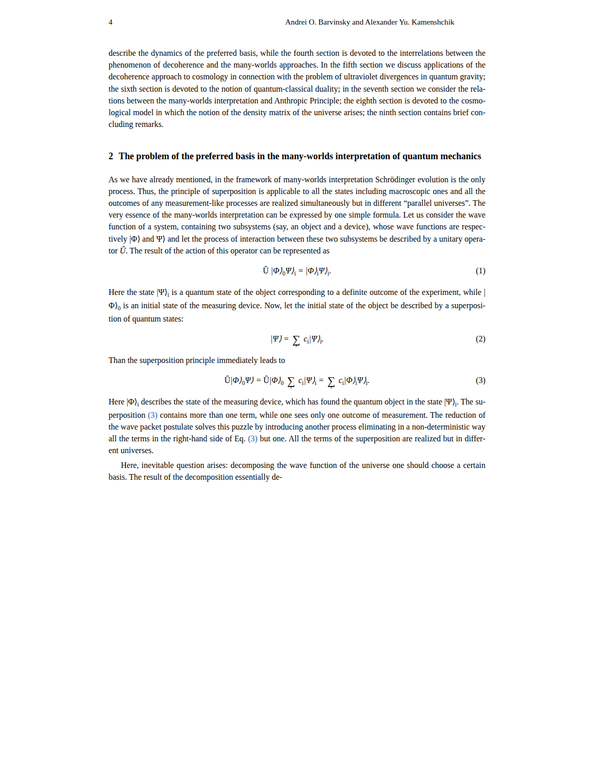4 Andrei O. Barvinsky and Alexander Yu. Kamenshchik
describe the dynamics of the preferred basis, while the fourth section is devoted to the interrelations between the phenomenon of decoherence and the many-worlds approaches. In the fifth section we discuss applications of the decoherence approach to cosmology in connection with the problem of ultraviolet divergences in quantum gravity; the sixth section is devoted to the notion of quantum-classical duality; in the seventh section we consider the relations between the many-worlds interpretation and Anthropic Principle; the eighth section is devoted to the cosmological model in which the notion of the density matrix of the universe arises; the ninth section contains brief concluding remarks.
2 The problem of the preferred basis in the many-worlds interpretation of quantum mechanics
As we have already mentioned, in the framework of many-worlds interpretation Schrödinger evolution is the only process. Thus, the principle of superposition is applicable to all the states including macroscopic ones and all the outcomes of any measurement-like processes are realized simultaneously but in different “parallel universes”. The very essence of the many-worlds interpretation can be expressed by one simple formula. Let us consider the wave function of a system, containing two subsystems (say, an object and a device), whose wave functions are respectively |Φ⟩ and Ψ⟩ and let the process of interaction between these two subsystems be described by a unitary operator Û. The result of the action of this operator can be represented as
Û |Φ⟩0Ψ⟩i = |Φ⟩iΨ⟩i. (1)
Here the state |Ψ⟩i is a quantum state of the object corresponding to a definite outcome of the experiment, while |Φ⟩0 is an initial state of the measuring device. Now, let the initial state of the object be described by a superposition of quantum states:
|Ψ⟩ = ∑i ci|Ψ⟩i. (2)
Than the superposition principle immediately leads to
Û|Φ⟩0Ψ⟩ = Û|Φ⟩0 ∑i ci|Ψ⟩i = ∑i ci|Φ⟩iΨ⟩i. (3)
Here |Φ⟩i describes the state of the measuring device, which has found the quantum object in the state |Ψ⟩i. The superposition (3) contains more than one term, while one sees only one outcome of measurement. The reduction of the wave packet postulate solves this puzzle by introducing another process eliminating in a non-deterministic way all the terms in the right-hand side of Eq. (3) but one. All the terms of the superposition are realized but in different universes.
Here, inevitable question arises: decomposing the wave function of the universe one should choose a certain basis. The result of the decomposition essentially de-